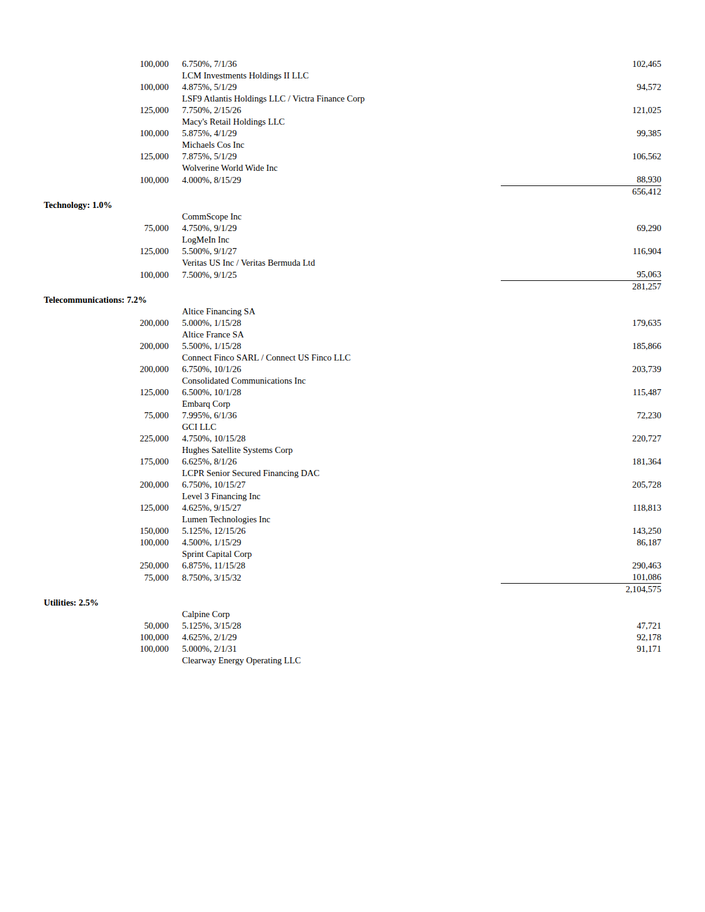| 100,000 | 6.750%, 7/1/36 | 102,465 |
| | LCM Investments Holdings II LLC | |
| 100,000 | 4.875%, 5/1/29 | 94,572 |
| | LSF9 Atlantis Holdings LLC / Victra Finance Corp | |
| 125,000 | 7.750%, 2/15/26 | 121,025 |
| | Macy's Retail Holdings LLC | |
| 100,000 | 5.875%, 4/1/29 | 99,385 |
| | Michaels Cos Inc | |
| 125,000 | 7.875%, 5/1/29 | 106,562 |
| | Wolverine World Wide Inc | |
| 100,000 | 4.000%, 8/15/29 | 88,930 |
| | | 656,412 |
| Technology: 1.0% | |
| | CommScope Inc | |
| 75,000 | 4.750%, 9/1/29 | 69,290 |
| | LogMeIn Inc | |
| 125,000 | 5.500%, 9/1/27 | 116,904 |
| | Veritas US Inc / Veritas Bermuda Ltd | |
| 100,000 | 7.500%, 9/1/25 | 95,063 |
| | | 281,257 |
| Telecommunications: 7.2% | |
| | Altice Financing SA | |
| 200,000 | 5.000%, 1/15/28 | 179,635 |
| | Altice France SA | |
| 200,000 | 5.500%, 1/15/28 | 185,866 |
| | Connect Finco SARL / Connect US Finco LLC | |
| 200,000 | 6.750%, 10/1/26 | 203,739 |
| | Consolidated Communications Inc | |
| 125,000 | 6.500%, 10/1/28 | 115,487 |
| | Embarq Corp | |
| 75,000 | 7.995%, 6/1/36 | 72,230 |
| | GCI LLC | |
| 225,000 | 4.750%, 10/15/28 | 220,727 |
| | Hughes Satellite Systems Corp | |
| 175,000 | 6.625%, 8/1/26 | 181,364 |
| | LCPR Senior Secured Financing DAC | |
| 200,000 | 6.750%, 10/15/27 | 205,728 |
| | Level 3 Financing Inc | |
| 125,000 | 4.625%, 9/15/27 | 118,813 |
| | Lumen Technologies Inc | |
| 150,000 | 5.125%, 12/15/26 | 143,250 |
| 100,000 | 4.500%, 1/15/29 | 86,187 |
| | Sprint Capital Corp | |
| 250,000 | 6.875%, 11/15/28 | 290,463 |
| 75,000 | 8.750%, 3/15/32 | 101,086 |
| | | 2,104,575 |
| Utilities: 2.5% | |
| | Calpine Corp | |
| 50,000 | 5.125%, 3/15/28 | 47,721 |
| 100,000 | 4.625%, 2/1/29 | 92,178 |
| 100,000 | 5.000%, 2/1/31 | 91,171 |
| | Clearway Energy Operating LLC | |